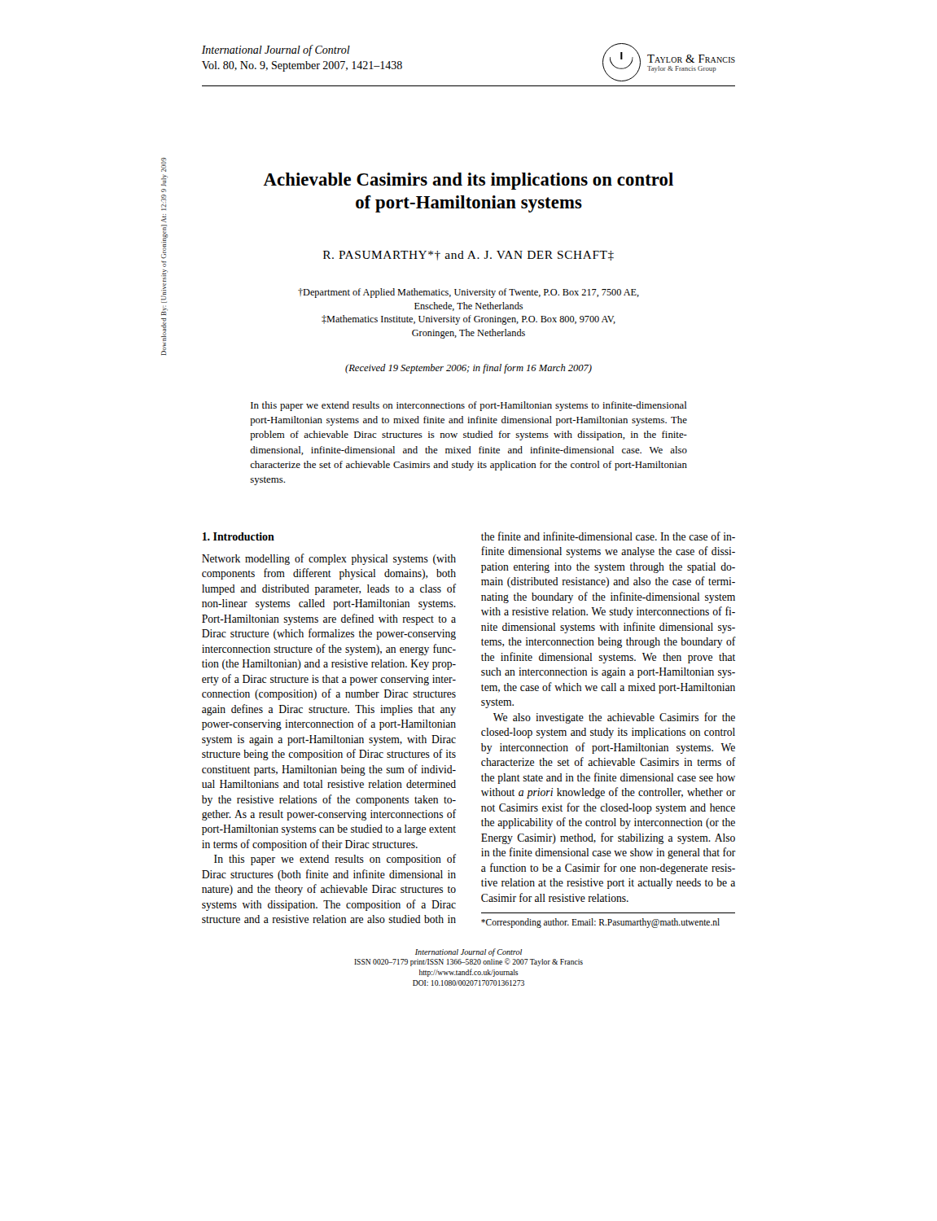Downloaded By: [University of Groningen] At: 12:39 9 July 2009
International Journal of Control
Vol. 80, No. 9, September 2007, 1421–1438
Taylor & Francis
Taylor & Francis Group
Achievable Casimirs and its implications on control
of port-Hamiltonian systems
R. PASUMARTHY*† and A. J. VAN DER SCHAFT‡
†Department of Applied Mathematics, University of Twente, P.O. Box 217, 7500 AE,
Enschede, The Netherlands
‡Mathematics Institute, University of Groningen, P.O. Box 800, 9700 AV,
Groningen, The Netherlands
(Received 19 September 2006; in final form 16 March 2007)
In this paper we extend results on interconnections of port-Hamiltonian systems to infinite-dimensional port-Hamiltonian systems and to mixed finite and infinite dimensional port-Hamiltonian systems. The problem of achievable Dirac structures is now studied for systems with dissipation, in the finite-dimensional, infinite-dimensional and the mixed finite and infinite-dimensional case. We also characterize the set of achievable Casimirs and study its application for the control of port-Hamiltonian systems.
1. Introduction
Network modelling of complex physical systems (with components from different physical domains), both lumped and distributed parameter, leads to a class of non-linear systems called port-Hamiltonian systems. Port-Hamiltonian systems are defined with respect to a Dirac structure (which formalizes the power-conserving interconnection structure of the system), an energy function (the Hamiltonian) and a resistive relation. Key property of a Dirac structure is that a power conserving interconnection (composition) of a number Dirac structures again defines a Dirac structure. This implies that any power-conserving interconnection of a port-Hamiltonian system is again a port-Hamiltonian system, with Dirac structure being the composition of Dirac structures of its constituent parts, Hamiltonian being the sum of individual Hamiltonians and total resistive relation determined by the resistive relations of the components taken together. As a result power-conserving interconnections of port-Hamiltonian systems can be studied to a large extent in terms of composition of their Dirac structures.
In this paper we extend results on composition of Dirac structures (both finite and infinite dimensional in nature) and the theory of achievable Dirac structures to systems with dissipation. The composition of a Dirac structure and a resistive relation are also studied both in the finite and infinite-dimensional case. In the case of infinite dimensional systems we analyse the case of dissipation entering into the system through the spatial domain (distributed resistance) and also the case of terminating the boundary of the infinite-dimensional system with a resistive relation. We study interconnections of finite dimensional systems with infinite dimensional systems, the interconnection being through the boundary of the infinite dimensional systems. We then prove that such an interconnection is again a port-Hamiltonian system, the case of which we call a mixed port-Hamiltonian system.
We also investigate the achievable Casimirs for the closed-loop system and study its implications on control by interconnection of port-Hamiltonian systems. We characterize the set of achievable Casimirs in terms of the plant state and in the finite dimensional case see how without a priori knowledge of the controller, whether or not Casimirs exist for the closed-loop system and hence the applicability of the control by interconnection (or the Energy Casimir) method, for stabilizing a system. Also in the finite dimensional case we show in general that for a function to be a Casimir for one non-degenerate resistive relation at the resistive port it actually needs to be a Casimir for all resistive relations.
*Corresponding author. Email: R.Pasumarthy@math.utwente.nl
International Journal of Control
ISSN 0020–7179 print/ISSN 1366–5820 online © 2007 Taylor & Francis
http://www.tandf.co.uk/journals
DOI: 10.1080/00207170701361273